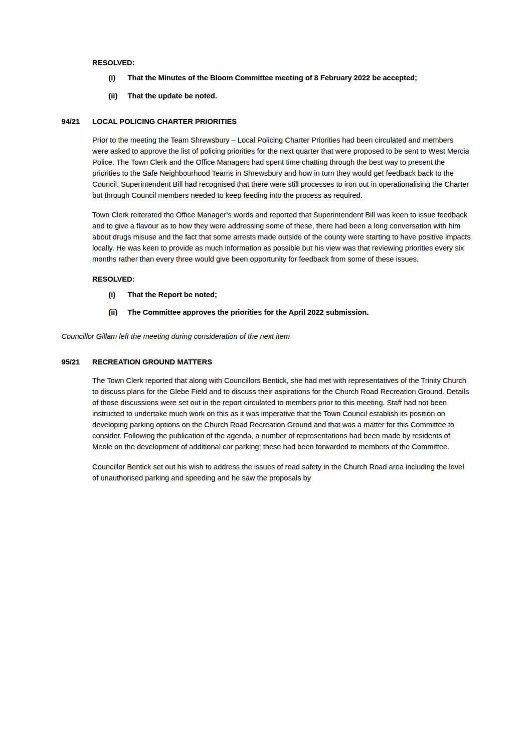RESOLVED:
(i) That the Minutes of the Bloom Committee meeting of 8 February 2022 be accepted;
(ii) That the update be noted.
94/21 LOCAL POLICING CHARTER PRIORITIES
Prior to the meeting the Team Shrewsbury – Local Policing Charter Priorities had been circulated and members were asked to approve the list of policing priorities for the next quarter that were proposed to be sent to West Mercia Police. The Town Clerk and the Office Managers had spent time chatting through the best way to present the priorities to the Safe Neighbourhood Teams in Shrewsbury and how in turn they would get feedback back to the Council. Superintendent Bill had recognised that there were still processes to iron out in operationalising the Charter but through Council members needed to keep feeding into the process as required.
Town Clerk reiterated the Office Manager’s words and reported that Superintendent Bill was keen to issue feedback and to give a flavour as to how they were addressing some of these, there had been a long conversation with him about drugs misuse and the fact that some arrests made outside of the county were starting to have positive impacts locally. He was keen to provide as much information as possible but his view was that reviewing priorities every six months rather than every three would give been opportunity for feedback from some of these issues.
RESOLVED:
(i) That the Report be noted;
(ii) The Committee approves the priorities for the April 2022 submission.
Councillor Gillam left the meeting during consideration of the next item
95/21 RECREATION GROUND MATTERS
The Town Clerk reported that along with Councillors Bentick, she had met with representatives of the Trinity Church to discuss plans for the Glebe Field and to discuss their aspirations for the Church Road Recreation Ground. Details of those discussions were set out in the report circulated to members prior to this meeting. Staff had not been instructed to undertake much work on this as it was imperative that the Town Council establish its position on developing parking options on the Church Road Recreation Ground and that was a matter for this Committee to consider. Following the publication of the agenda, a number of representations had been made by residents of Meole on the development of additional car parking; these had been forwarded to members of the Committee.
Councillor Bentick set out his wish to address the issues of road safety in the Church Road area including the level of unauthorised parking and speeding and he saw the proposals by